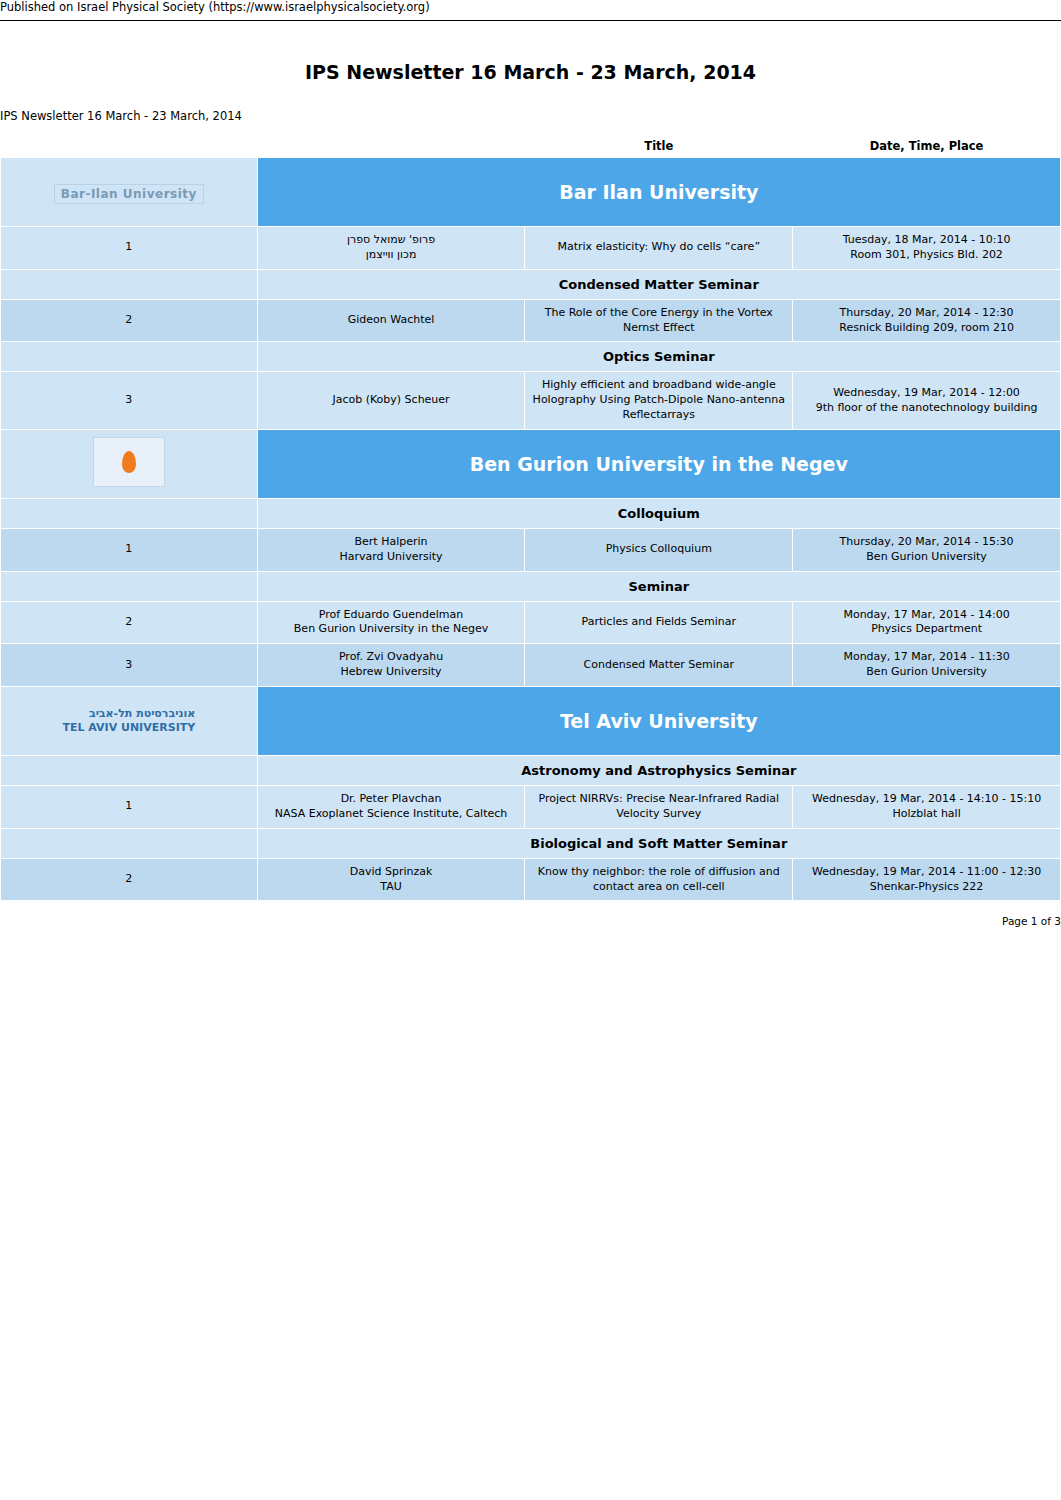Published on Israel Physical Society (https://www.israelphysicalsociety.org)
IPS Newsletter 16 March - 23 March, 2014
IPS Newsletter 16 March - 23 March, 2014
| | | Title | Date, Time, Place |
| Bar-Ilan University | Bar Ilan University |
| 1 | פרופ' שמואל ספרן מכון ווייצמן | Matrix elasticity: Why do cells “care” | Tuesday, 18 Mar, 2014 - 10:10 Room 301, Physics Bld. 202 |
| | Condensed Matter Seminar |
| 2 | Gideon Wachtel | The Role of the Core Energy in the Vortex Nernst Effect | Thursday, 20 Mar, 2014 - 12:30 Resnick Building 209, room 210 |
| | Optics Seminar |
| 3 | Jacob (Koby) Scheuer | Highly efficient and broadband wide-angle Holography Using Patch-Dipole Nano-antenna Reflectarrays | Wednesday, 19 Mar, 2014 - 12:00 9th floor of the nanotechnology building |
| | Ben Gurion University in the Negev |
| | Colloquium |
| 1 | Bert Halperin Harvard University | Physics Colloquium | Thursday, 20 Mar, 2014 - 15:30 Ben Gurion University |
| | Seminar |
| 2 | Prof Eduardo Guendelman Ben Gurion University in the Negev | Particles and Fields Seminar | Monday, 17 Mar, 2014 - 14:00 Physics Department |
| 3 | Prof. Zvi Ovadyahu Hebrew University | Condensed Matter Seminar | Monday, 17 Mar, 2014 - 11:30 Ben Gurion University |
| אוניברסיטת תל-אביב TEL AVIV UNIVERSITY | Tel Aviv University |
| | Astronomy and Astrophysics Seminar |
| 1 | Dr. Peter Plavchan NASA Exoplanet Science Institute, Caltech | Project NIRRVs: Precise Near-Infrared Radial Velocity Survey | Wednesday, 19 Mar, 2014 - 14:10 - 15:10 Holzblat hall |
| | Biological and Soft Matter Seminar |
| 2 | David Sprinzak TAU | Know thy neighbor: the role of diffusion and contact area on cell-cell | Wednesday, 19 Mar, 2014 - 11:00 - 12:30 Shenkar-Physics 222 |
Page 1 of 3